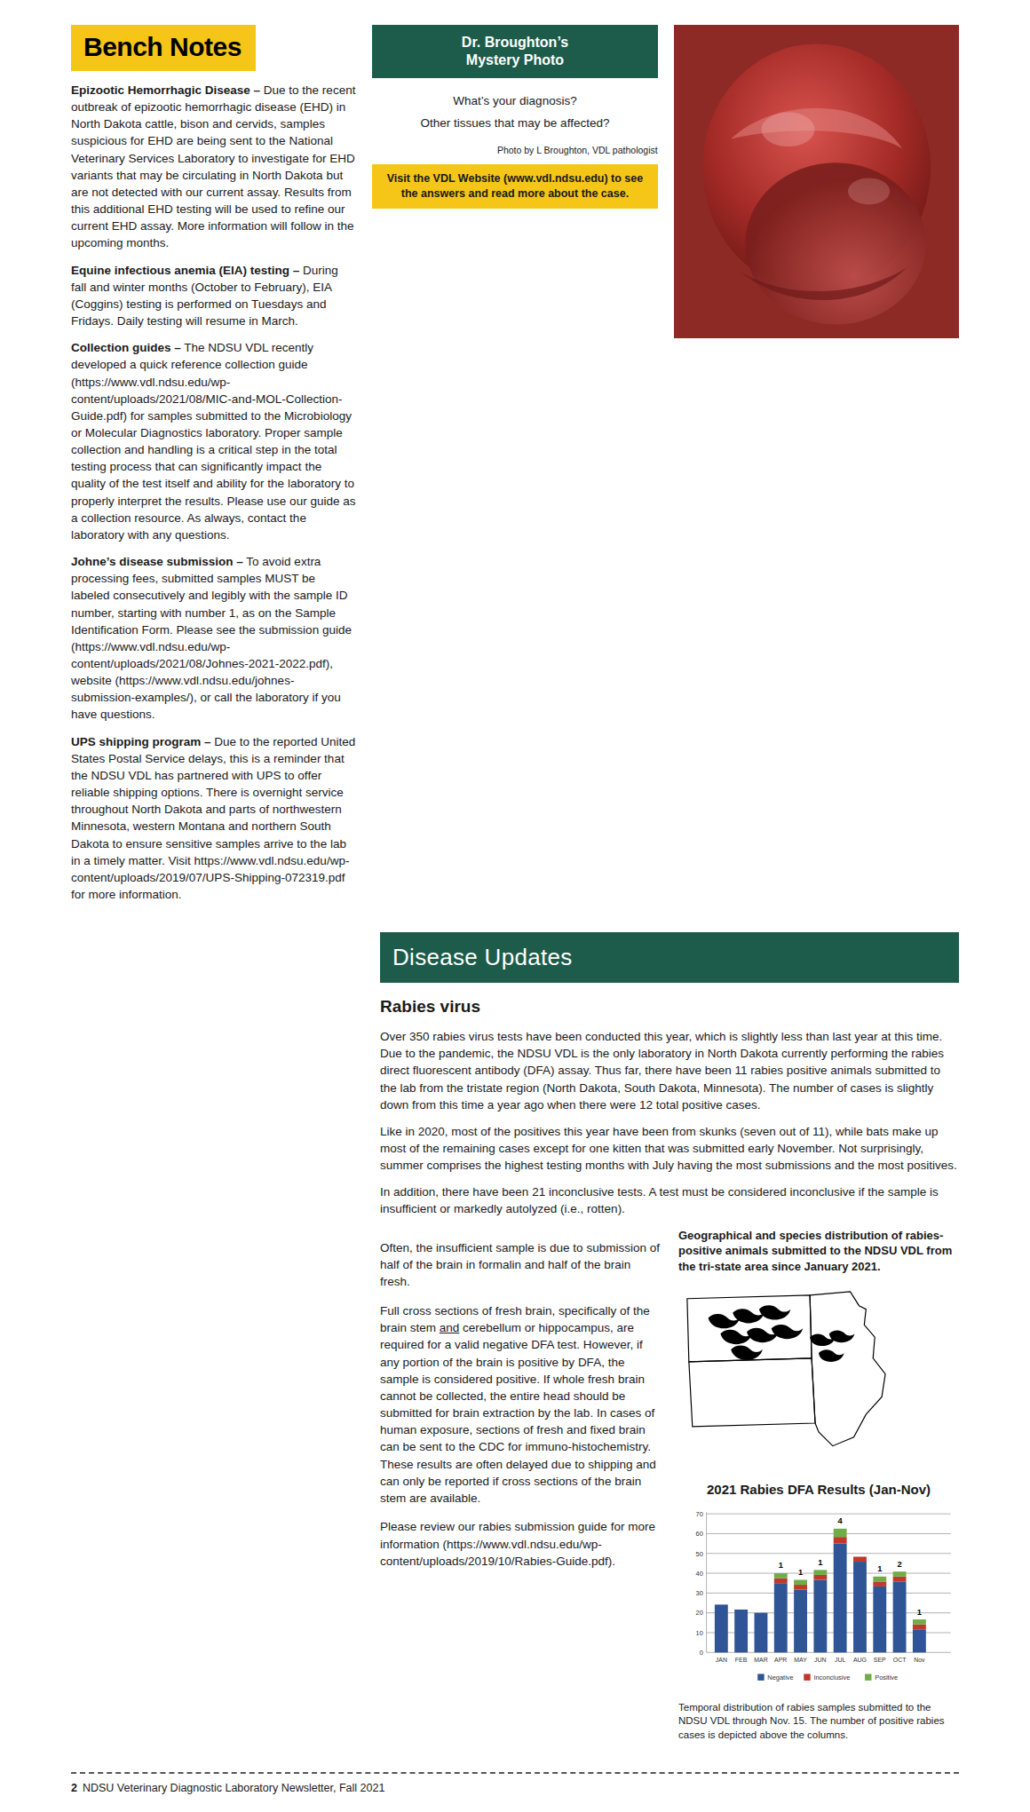Bench Notes
Epizootic Hemorrhagic Disease – Due to the recent outbreak of epizootic hemorrhagic disease (EHD) in North Dakota cattle, bison and cervids, samples suspicious for EHD are being sent to the National Veterinary Services Laboratory to investigate for EHD variants that may be circulating in North Dakota but are not detected with our current assay. Results from this additional EHD testing will be used to refine our current EHD assay. More information will follow in the upcoming months.
Equine infectious anemia (EIA) testing – During fall and winter months (October to February), EIA (Coggins) testing is performed on Tuesdays and Fridays. Daily testing will resume in March.
Collection guides – The NDSU VDL recently developed a quick reference collection guide (https://www.vdl.ndsu.edu/wp-content/uploads/2021/08/MIC-and-MOL-Collection-Guide.pdf) for samples submitted to the Microbiology or Molecular Diagnostics laboratory. Proper sample collection and handling is a critical step in the total testing process that can significantly impact the quality of the test itself and ability for the laboratory to properly interpret the results. Please use our guide as a collection resource. As always, contact the laboratory with any questions.
Johne’s disease submission – To avoid extra processing fees, submitted samples MUST be labeled consecutively and legibly with the sample ID number, starting with number 1, as on the Sample Identification Form. Please see the submission guide (https://www.vdl.ndsu.edu/wp-content/uploads/2021/08/Johnes-2021-2022.pdf), website (https://www.vdl.ndsu.edu/johnes-submission-examples/), or call the laboratory if you have questions.
UPS shipping program – Due to the reported United States Postal Service delays, this is a reminder that the NDSU VDL has partnered with UPS to offer reliable shipping options. There is overnight service throughout North Dakota and parts of northwestern Minnesota, western Montana and northern South Dakota to ensure sensitive samples arrive to the lab in a timely matter. Visit https://www.vdl.ndsu.edu/wp-content/uploads/2019/07/UPS-Shipping-072319.pdf for more information.
Dr. Broughton’s
Mystery Photo
What’s your diagnosis?
Other tissues that may be affected?
Photo by L Broughton, VDL pathologist
Visit the VDL Website (www.vdl.ndsu.edu) to see the answers and read more about the case.
Disease Updates
Rabies virus
Over 350 rabies virus tests have been conducted this year, which is slightly less than last year at this time. Due to the pandemic, the NDSU VDL is the only laboratory in North Dakota currently performing the rabies direct fluorescent antibody (DFA) assay. Thus far, there have been 11 rabies positive animals submitted to the lab from the tristate region (North Dakota, South Dakota, Minnesota). The number of cases is slightly down from this time a year ago when there were 12 total positive cases.
Like in 2020, most of the positives this year have been from skunks (seven out of 11), while bats make up most of the remaining cases except for one kitten that was submitted early November. Not surprisingly, summer comprises the highest testing months with July having the most submissions and the most positives.
In addition, there have been 21 inconclusive tests. A test must be considered inconclusive if the sample is insufficient or markedly autolyzed (i.e., rotten).
Often, the insufficient sample is due to submission of half of the brain in formalin and half of the brain fresh.
Full cross sections of fresh brain, specifically of the brain stem and cerebellum or hippocampus, are required for a valid negative DFA test. However, if any portion of the brain is positive by DFA, the sample is considered positive. If whole fresh brain cannot be collected, the entire head should be submitted for brain extraction by the lab. In cases of human exposure, sections of fresh and fixed brain can be sent to the CDC for immuno-histochemistry. These results are often delayed due to shipping and can only be reported if cross sections of the brain stem are available.
Please review our rabies submission guide for more information (https://www.vdl.ndsu.edu/wp-content/uploads/2019/10/Rabies-Guide.pdf).
Geographical and species distribution of rabies-positive animals submitted to the NDSU VDL from the tri-state area since January 2021.
2021 Rabies DFA Results (Jan-Nov)
0 10 20 30 40 50 60 70 1 1 1 4 1 2 1 JAN FEB MAR APR MAY JUN JUL AUG SEP OCT Nov Negative Inconclusive Positive
Temporal distribution of rabies samples submitted to the NDSU VDL through Nov. 15. The number of positive rabies cases is depicted above the columns.
2 NDSU Veterinary Diagnostic Laboratory Newsletter, Fall 2021